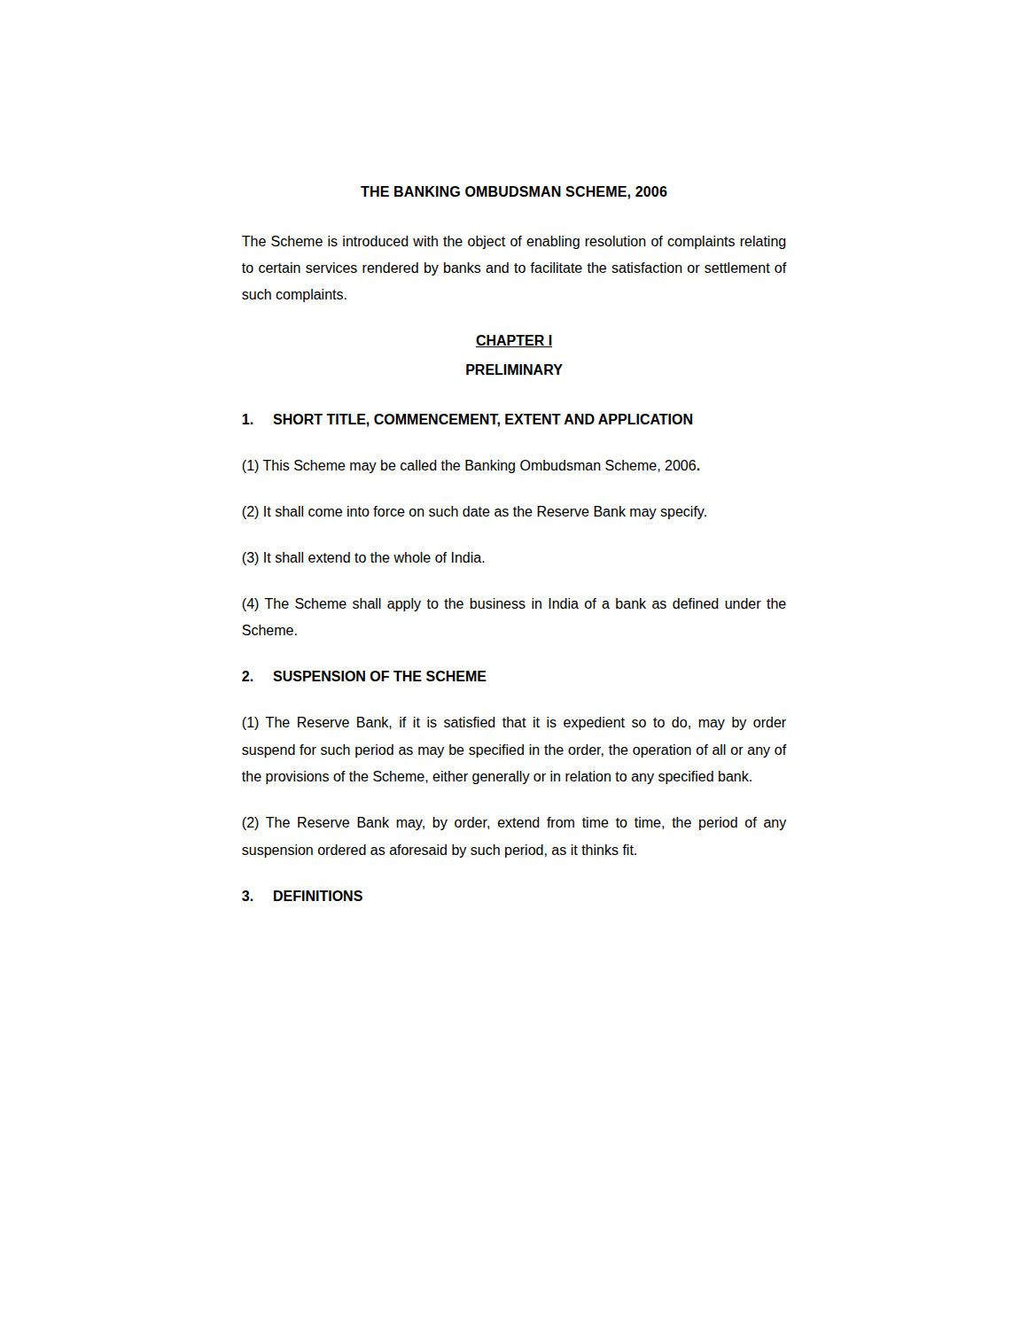THE BANKING OMBUDSMAN SCHEME, 2006
The Scheme is introduced with the object of enabling resolution of complaints relating to certain services rendered by banks and to facilitate the satisfaction or settlement of such complaints.
CHAPTER I
PRELIMINARY
1. SHORT TITLE, COMMENCEMENT, EXTENT AND APPLICATION
(1) This Scheme may be called the Banking Ombudsman Scheme, 2006.
(2) It shall come into force on such date as the Reserve Bank may specify.
(3) It shall extend to the whole of India.
(4) The Scheme shall apply to the business in India of a bank as defined under the Scheme.
2. SUSPENSION OF THE SCHEME
(1) The Reserve Bank, if it is satisfied that it is expedient so to do, may by order suspend for such period as may be specified in the order, the operation of all or any of the provisions of the Scheme, either generally or in relation to any specified bank.
(2) The Reserve Bank may, by order, extend from time to time, the period of any suspension ordered as aforesaid by such period, as it thinks fit.
3. DEFINITIONS